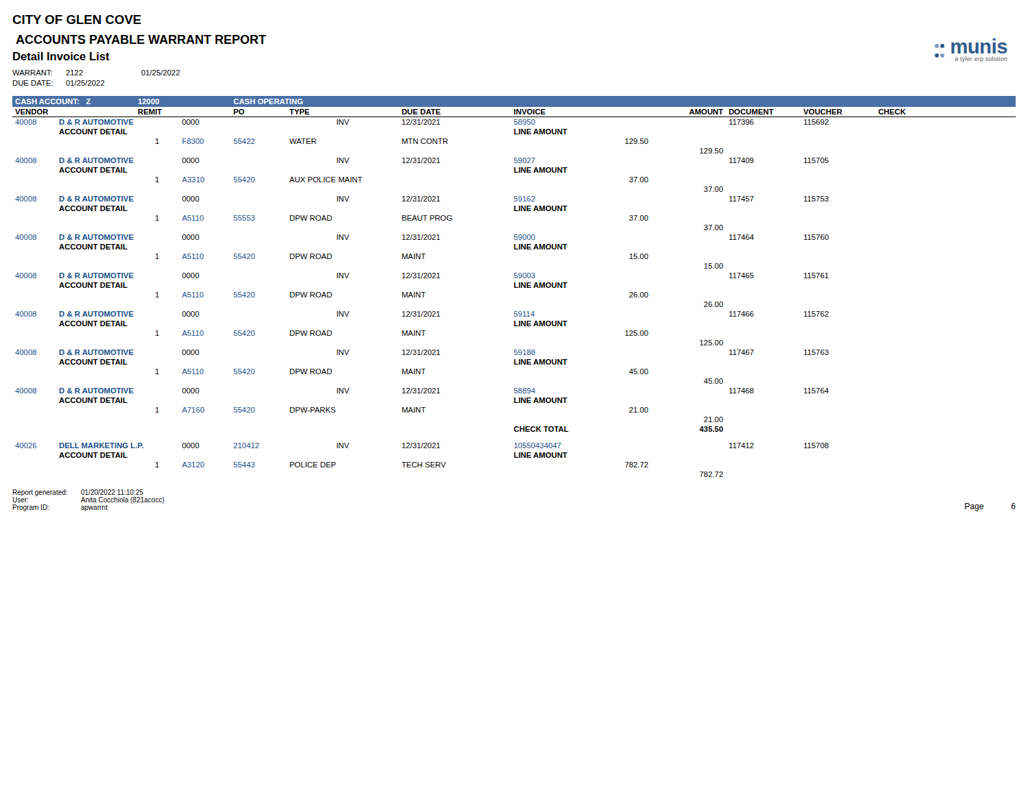munis
a tyler erp solution
CITY OF GLEN COVE
ACCOUNTS PAYABLE WARRANT REPORT
Detail Invoice List
WARRANT: 212201/25/2022
DUE DATE: 01/25/2022
| CASH ACCOUNT: Z | 12000 | CASH OPERATING | |
| VENDOR | REMIT | PO | TYPE | DUE DATE | INVOICE | AMOUNT | DOCUMENT | VOUCHER | CHECK |
| 40008 | D & R AUTOMOTIVE | 0000 | | INV | 12/31/2021 | 58950 | | 117396 | 115692 | |
| | ACCOUNT DETAIL | | | | LINE AMOUNT | | | | |
| | | 1 | F8300 | 55422 | WATER | MTN CONTR | | 129.50 | | | | |
| | | 129.50 | | | |
| 40008 | D & R AUTOMOTIVE | 0000 | | INV | 12/31/2021 | 59027 | | 117409 | 115705 | |
| | ACCOUNT DETAIL | | | | LINE AMOUNT | | | | |
| | | 1 | A3310 | 55420 | AUX POLICE MAINT | | | 37.00 | | | | |
| | | 37.00 | | | |
| 40008 | D & R AUTOMOTIVE | 0000 | | INV | 12/31/2021 | 59162 | | 117457 | 115753 | |
| | ACCOUNT DETAIL | | | | LINE AMOUNT | | | | |
| | | 1 | A5110 | 55553 | DPW ROAD | BEAUT PROG | | 37.00 | | | | |
| | | 37.00 | | | |
| 40008 | D & R AUTOMOTIVE | 0000 | | INV | 12/31/2021 | 59000 | | 117464 | 115760 | |
| | ACCOUNT DETAIL | | | | LINE AMOUNT | | | | |
| | | 1 | A5110 | 55420 | DPW ROAD | MAINT | | 15.00 | | | | |
| | | 15.00 | | | |
| 40008 | D & R AUTOMOTIVE | 0000 | | INV | 12/31/2021 | 59003 | | 117465 | 115761 | |
| | ACCOUNT DETAIL | | | | LINE AMOUNT | | | | |
| | | 1 | A5110 | 55420 | DPW ROAD | MAINT | | 26.00 | | | | |
| | | 26.00 | | | |
| 40008 | D & R AUTOMOTIVE | 0000 | | INV | 12/31/2021 | 59114 | | 117466 | 115762 | |
| | ACCOUNT DETAIL | | | | LINE AMOUNT | | | | |
| | | 1 | A5110 | 55420 | DPW ROAD | MAINT | | 125.00 | | | | |
| | | 125.00 | | | |
| 40008 | D & R AUTOMOTIVE | 0000 | | INV | 12/31/2021 | 59188 | | 117467 | 115763 | |
| | ACCOUNT DETAIL | | | | LINE AMOUNT | | | | |
| | | 1 | A5110 | 55420 | DPW ROAD | MAINT | | 45.00 | | | | |
| | | 45.00 | | | |
| 40008 | D & R AUTOMOTIVE | 0000 | | INV | 12/31/2021 | 58894 | | 117468 | 115764 | |
| | ACCOUNT DETAIL | | | | LINE AMOUNT | | | | |
| | | 1 | A7160 | 55420 | DPW-PARKS | MAINT | | 21.00 | | | | |
| | | 21.00 | | | |
| | CHECK TOTAL | 435.50 | | | |
| 40026 | DELL MARKETING L.P. | 0000 | 210412 | INV | 12/31/2021 | 10550434047 | | 117412 | 115708 | |
| | ACCOUNT DETAIL | | | | LINE AMOUNT | | | | |
| | | 1 | A3120 | 55443 | POLICE DEP | TECH SERV | | 782.72 | | | | |
| | | 782.72 | | | |
Report generated: 01/20/2022 11:10:25
User: Anita Cocchiola (821acocc)
Program ID: apwarrnt
Page6